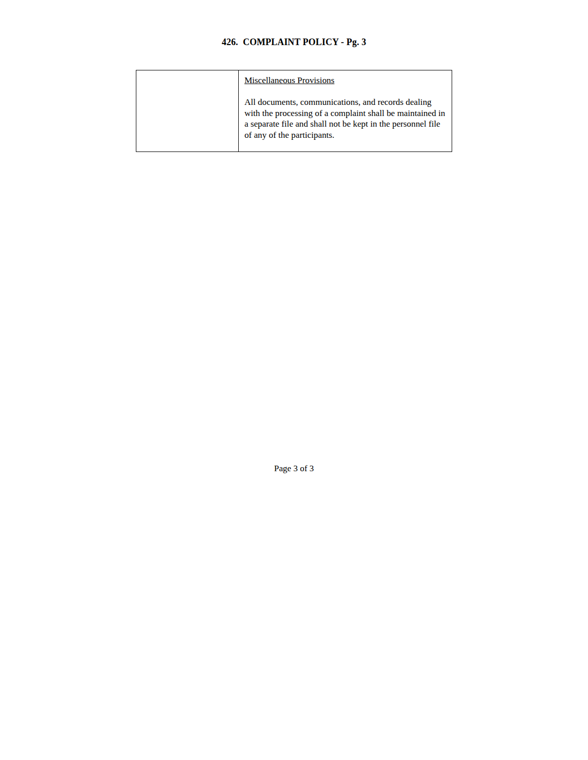426. COMPLAINT POLICY - Pg. 3
| | Miscellaneous Provisions All documents, communications, and records dealing with the processing of a complaint shall be maintained in a separate file and shall not be kept in the personnel file of any of the participants. |
Page 3 of 3